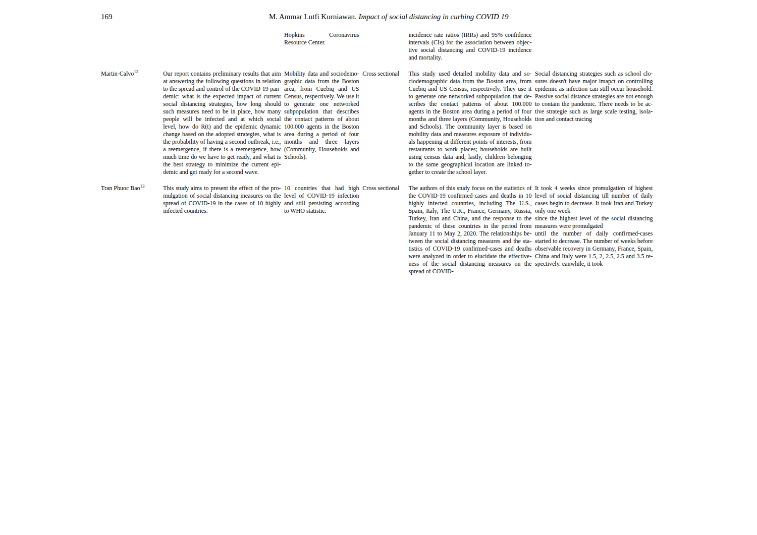169 M. Ammar Lutfi Kurniawan. Impact of social distancing in curbing COVID 19
| | | Hopkins Coronavirus Resource Center. | | incidence rate ratios (IRRs) and 95% confidence intervals (CIs) for the association between objective social distancing and COVID-19 incidence and mortality. | |
| Martin-Calvo 12 | Our report contains preliminary results that aim at answering the following questions in relation to the spread and control of the COVID-19 pandemic: what is the expected impact of current social distancing strategies, how long should such measures need to be in place, how many people will be infected and at which social level, how do R(t) and the epidemic dynamic change based on the adopted strategies, what is the probability of having a second outbreak, i.e., a reemergence, if there is a reemergence, how much time do we have to get ready, and what is the best strategy to minimize the current epidemic and get ready for a second wave. | Mobility data and sociodemographic data from the Boston area, from Cuebiq and US Census, respectively. We use it to generate one networked subpopulation that describes the contact patterns of about 100.000 agents in the Boston area during a period of four months and three layers (Community, Households and Schools). | Cross sectional | This study used detailed mobility data and sociodemographic data from the Boston area, from Cuebiq and US Census, respectively. They use it to generate one networked subpopulation that describes the contact patterns of about 100.000 agents in the Boston area during a period of four months and three layers (Community, Households and Schools). The community layer is based on mobility data and measures exposure of individuals happening at different points of interests, from restaurants to work places; households are built using census data and, lastly, children belonging to the same geographical location are linked together to create the school layer. | Social distancing strategies such as school closures doesn't have major imapct on controlling epidemic as infection can still occur household. Passive social distance strategies are not enough to contain the pandemic. There needs to be active strategie such as large scale testing, isolation and contact tracing |
| Tran Phuoc Bao 13 | This study aims to present the effect of the promulgation of social distancing measures on the spread of COVID-19 in the cases of 10 highly infected countries. | 10 countries that had high level of COVID-19 infection and still persisting according to WHO statistic. | Cross sectional | The authors of this study focus on the statistics of the COVID-19 confirmed-cases and deaths in 10 highly infected countries, including The U.S., Spain, Italy, The U.K., France, Germany, Russia, Turkey, Iran and China, and the response to the pandemic of these countries in the period from January 11 to May 2, 2020. The relationships between the social distancing measures and the statistics of COVID-19 confirmed-cases and deaths were analyzed in order to elucidate the effectiveness of the social distancing measures on the spread of COVID- | It took 4 weeks since promulgation of highest level of social distancing till number of daily cases begin to decrease. It took Iran and Turkey only one week since the highest level of the social distancing measures were promulgated until the number of daily confirmed-cases started to decrease. The number of weeks before observable recovery in Germany, France, Spain, China and Italy were 1.5, 2, 2.5, 2.5 and 3.5 respectively. eanwhile, it took |